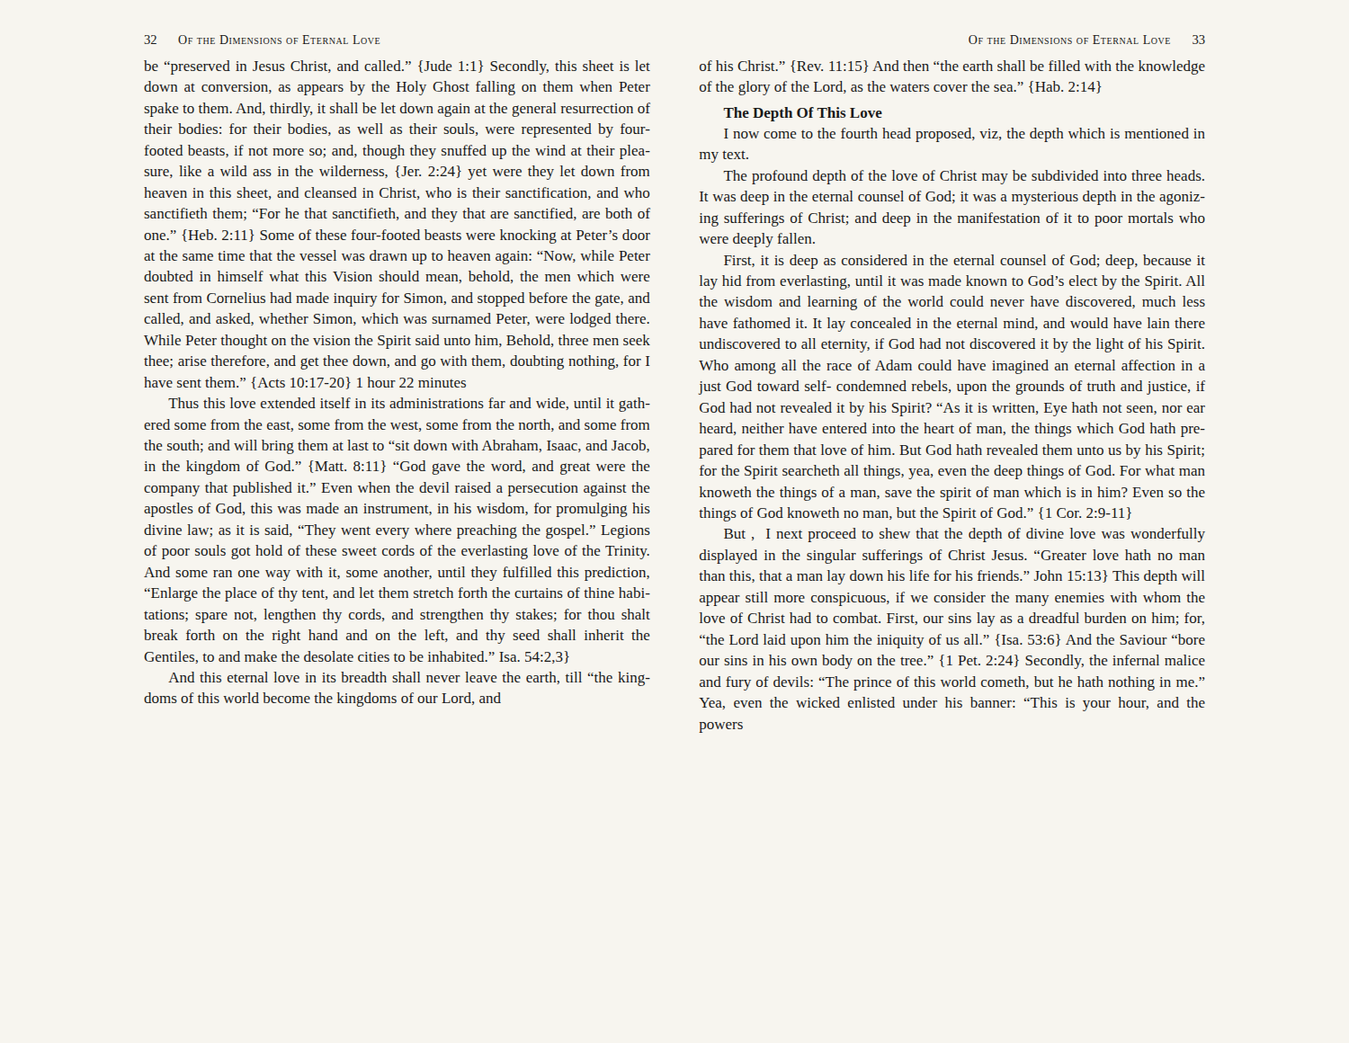32 Of the Dimensions of Eternal Love
be “preserved in Jesus Christ, and called.” {Jude 1:1} Secondly, this sheet is let down at conversion, as appears by the Holy Ghost falling on them when Peter spake to them. And, thirdly, it shall be let down again at the general resurrection of their bodies: for their bodies, as well as their souls, were represented by four-footed beasts, if not more so; and, though they snuffed up the wind at their pleasure, like a wild ass in the wilderness, {Jer. 2:24} yet were they let down from heaven in this sheet, and cleansed in Christ, who is their sanctification, and who sanctifieth them; “For he that sanctifieth, and they that are sanctified, are both of one.” {Heb. 2:11} Some of these four-footed beasts were knocking at Peter’s door at the same time that the vessel was drawn up to heaven again: “Now, while Peter doubted in himself what this Vision should mean, behold, the men which were sent from Cornelius had made inquiry for Simon, and stopped before the gate, and called, and asked, whether Simon, which was surnamed Peter, were lodged there. While Peter thought on the vision the Spirit said unto him, Behold, three men seek thee; arise therefore, and get thee down, and go with them, doubting nothing, for I have sent them.” {Acts 10:17-20} 1 hour 22 minutes
Thus this love extended itself in its administrations far and wide, until it gathered some from the east, some from the west, some from the north, and some from the south; and will bring them at last to “sit down with Abraham, Isaac, and Jacob, in the kingdom of God.” {Matt. 8:11} “God gave the word, and great were the company that published it.” Even when the devil raised a persecution against the apostles of God, this was made an instrument, in his wisdom, for promulging his divine law; as it is said, “They went every where preaching the gospel.” Legions of poor souls got hold of these sweet cords of the everlasting love of the Trinity. And some ran one way with it, some another, until they fulfilled this prediction, “Enlarge the place of thy tent, and let them stretch forth the curtains of thine habitations; spare not, lengthen thy cords, and strengthen thy stakes; for thou shalt break forth on the right hand and on the left, and thy seed shall inherit the Gentiles, to and make the desolate cities to be inhabited.” Isa. 54:2,3}
And this eternal love in its breadth shall never leave the earth, till “the kingdoms of this world become the kingdoms of our Lord, and
Of the Dimensions of Eternal Love 33
of his Christ.” {Rev. 11:15} And then “the earth shall be filled with the knowledge of the glory of the Lord, as the waters cover the sea.” {Hab. 2:14}
The Depth Of This Love
I now come to the fourth head proposed, viz, the depth which is mentioned in my text.
The profound depth of the love of Christ may be subdivided into three heads. It was deep in the eternal counsel of God; it was a mysterious depth in the agonizing sufferings of Christ; and deep in the manifestation of it to poor mortals who were deeply fallen.
First, it is deep as considered in the eternal counsel of God; deep, because it lay hid from everlasting, until it was made known to God’s elect by the Spirit. All the wisdom and learning of the world could never have discovered, much less have fathomed it. It lay concealed in the eternal mind, and would have lain there undiscovered to all eternity, if God had not discovered it by the light of his Spirit. Who among all the race of Adam could have imagined an eternal affection in a just God toward self- condemned rebels, upon the grounds of truth and justice, if God had not revealed it by his Spirit? “As it is written, Eye hath not seen, nor ear heard, neither have entered into the heart of man, the things which God hath prepared for them that love of him. But God hath revealed them unto us by his Spirit; for the Spirit searcheth all things, yea, even the deep things of God. For what man knoweth the things of a man, save the spirit of man which is in him? Even so the things of God knoweth no man, but the Spirit of God.” {1 Cor. 2:9-11}
But , I next proceed to shew that the depth of divine love was wonderfully displayed in the singular sufferings of Christ Jesus. “Greater love hath no man than this, that a man lay down his life for his friends.” John 15:13} This depth will appear still more conspicuous, if we consider the many enemies with whom the love of Christ had to combat. First, our sins lay as a dreadful burden on him; for, “the Lord laid upon him the iniquity of us all.” {Isa. 53:6} And the Saviour “bore our sins in his own body on the tree.” {1 Pet. 2:24} Secondly, the infernal malice and fury of devils: “The prince of this world cometh, but he hath nothing in me.” Yea, even the wicked enlisted under his banner: “This is your hour, and the powers